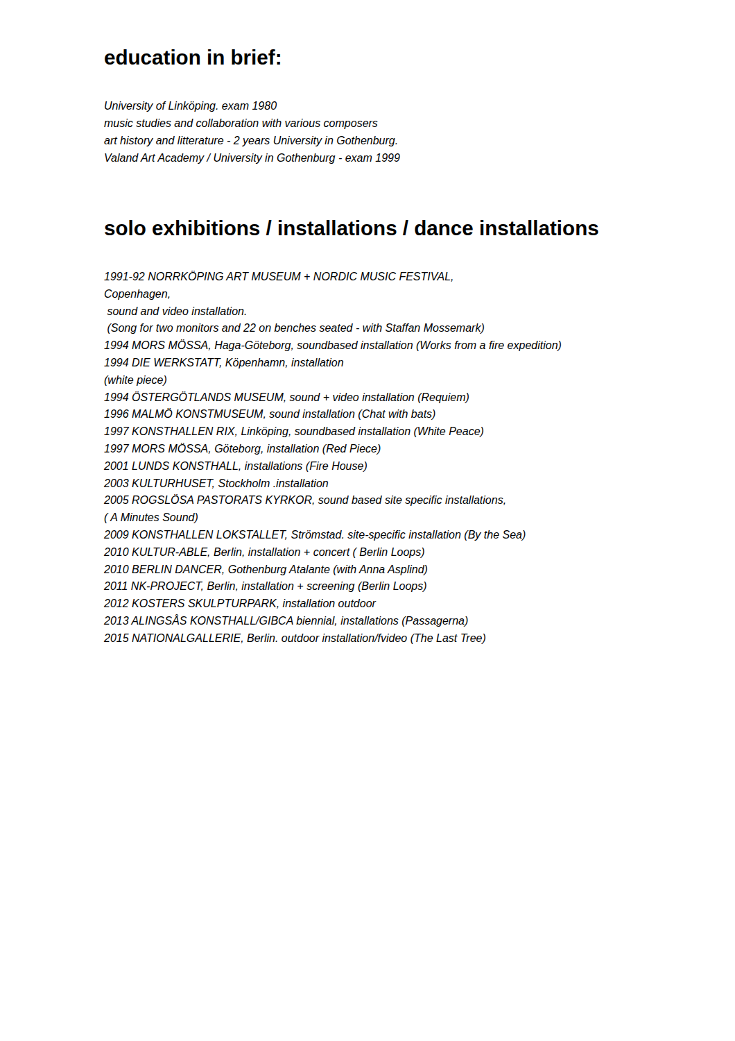education in brief:
University of Linköping. exam 1980
music studies and collaboration with various composers
art history and litterature - 2 years University in Gothenburg.
Valand Art Academy / University in Gothenburg - exam 1999
solo exhibitions / installations / dance installations
1991-92 NORRKÖPING ART MUSEUM + NORDIC MUSIC FESTIVAL,
Copenhagen,
sound and video installation.
(Song for two monitors and 22 on benches seated - with Staffan Mossemark)
1994 MORS MÖSSA, Haga-Göteborg, soundbased installation (Works from a fire expedition)
1994 DIE WERKSTATT, Köpenhamn, installation
(white piece)
1994 ÖSTERGÖTLANDS MUSEUM, sound + video installation (Requiem)
1996 MALMÖ KONSTMUSEUM, sound installation (Chat with bats)
1997 KONSTHALLEN RIX, Linköping, soundbased installation (White Peace)
1997 MORS MÖSSA, Göteborg, installation (Red Piece)
2001 LUNDS KONSTHALL, installations (Fire House)
2003 KULTURHUSET, Stockholm .installation
2005 ROGSLÖSA PASTORATS KYRKOR, sound based site specific installations,
( A Minutes Sound)
2009 KONSTHALLEN LOKSTALLET, Strömstad. site-specific installation (By the Sea)
2010 KULTUR-ABLE, Berlin, installation + concert ( Berlin Loops)
2010 BERLIN DANCER, Gothenburg Atalante (with Anna Asplind)
2011 NK-PROJECT, Berlin, installation + screening (Berlin Loops)
2012 KOSTERS SKULPTURPARK, installation outdoor
2013 ALINGSÅS KONSTHALL/GIBCA biennial, installations (Passagerna)
2015 NATIONALGALLERIE, Berlin. outdoor installation/fvideo (The Last Tree)